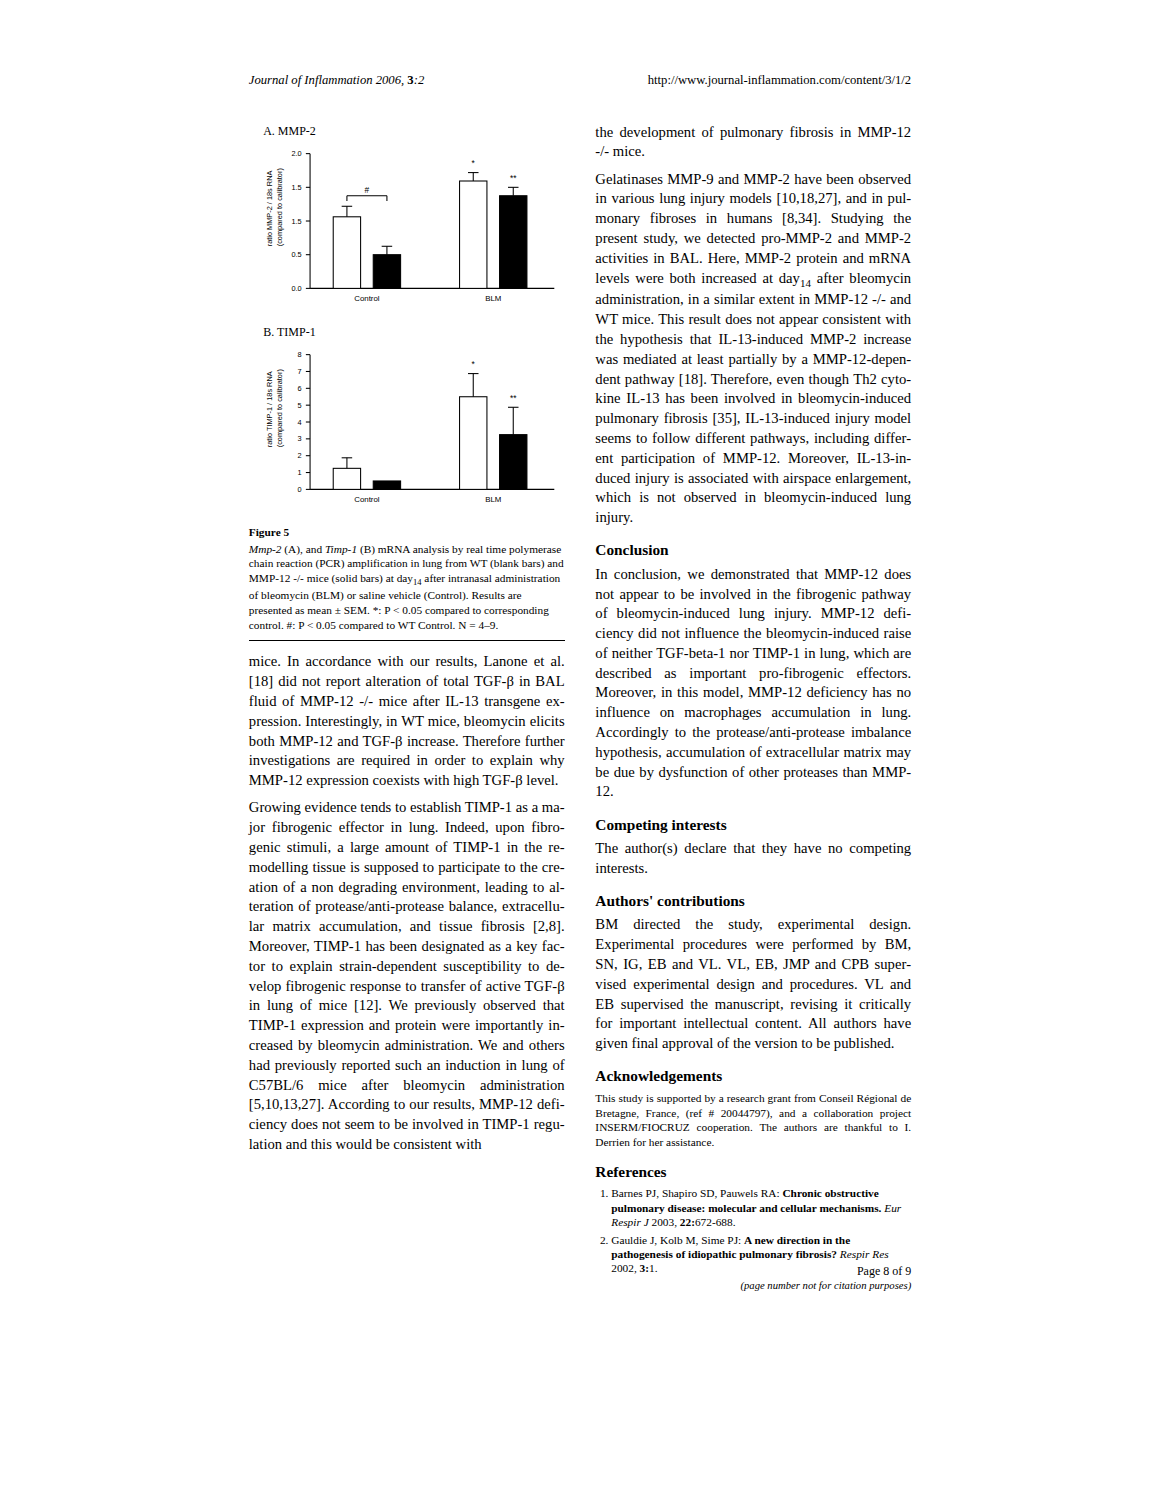Journal of Inflammation 2006, 3:2
http://www.journal-inflammation.com/content/3/1/2
A. MMP-2
0.0 0.5 1.5 1.5 2.0 ratio MMP-2 / 18s RNA (compared to calibrator) # * ** Control BLM
B. TIMP-1
0 1 2 3 4 5 6 7 8 ratio TIMP-1 / 18s RNA (compared to calibrator) * ** Control BLM
Figure 5 Mmp-2 (A), and Timp-1 (B) mRNA analysis by real time polymerase chain reaction (PCR) amplification in lung from WT (blank bars) and MMP-12 -/- mice (solid bars) at day14 after intranasal administration of bleomycin (BLM) or saline vehicle (Control). Results are presented as mean ± SEM. *: P < 0.05 compared to corresponding control. #: P < 0.05 compared to WT Control. N = 4–9.
mice. In accordance with our results, Lanone et al. [18] did not report alteration of total TGF-β in BAL fluid of MMP-12 -/- mice after IL-13 transgene expression. Interestingly, in WT mice, bleomycin elicits both MMP-12 and TGF-β increase. Therefore further investigations are required in order to explain why MMP-12 expression coexists with high TGF-β level.
Growing evidence tends to establish TIMP-1 as a major fibrogenic effector in lung. Indeed, upon fibrogenic stimuli, a large amount of TIMP-1 in the remodelling tissue is supposed to participate to the creation of a non degrading environment, leading to alteration of protease/anti-protease balance, extracellular matrix accumulation, and tissue fibrosis [2,8]. Moreover, TIMP-1 has been designated as a key factor to explain strain-dependent susceptibility to develop fibrogenic response to transfer of active TGF-β in lung of mice [12]. We previously observed that TIMP-1 expression and protein were importantly increased by bleomycin administration. We and others had previously reported such an induction in lung of C57BL/6 mice after bleomycin administration [5,10,13,27]. According to our results, MMP-12 deficiency does not seem to be involved in TIMP-1 regulation and this would be consistent with
the development of pulmonary fibrosis in MMP-12 -/- mice.
Gelatinases MMP-9 and MMP-2 have been observed in various lung injury models [10,18,27], and in pulmonary fibroses in humans [8,34]. Studying the present study, we detected pro-MMP-2 and MMP-2 activities in BAL. Here, MMP-2 protein and mRNA levels were both increased at day14 after bleomycin administration, in a similar extent in MMP-12 -/- and WT mice. This result does not appear consistent with the hypothesis that IL-13-induced MMP-2 increase was mediated at least partially by a MMP-12-dependent pathway [18]. Therefore, even though Th2 cytokine IL-13 has been involved in bleomycin-induced pulmonary fibrosis [35], IL-13-induced injury model seems to follow different pathways, including different participation of MMP-12. Moreover, IL-13-induced injury is associated with airspace enlargement, which is not observed in bleomycin-induced lung injury.
Conclusion
In conclusion, we demonstrated that MMP-12 does not appear to be involved in the fibrogenic pathway of bleomycin-induced lung injury. MMP-12 deficiency did not influence the bleomycin-induced raise of neither TGF-beta-1 nor TIMP-1 in lung, which are described as important pro-fibrogenic effectors. Moreover, in this model, MMP-12 deficiency has no influence on macrophages accumulation in lung. Accordingly to the protease/anti-protease imbalance hypothesis, accumulation of extracellular matrix may be due by dysfunction of other proteases than MMP-12.
Competing interests
The author(s) declare that they have no competing interests.
Authors' contributions
BM directed the study, experimental design. Experimental procedures were performed by BM, SN, IG, EB and VL. VL, EB, JMP and CPB supervised experimental design and procedures. VL and EB supervised the manuscript, revising it critically for important intellectual content. All authors have given final approval of the version to be published.
Acknowledgements
This study is supported by a research grant from Conseil Régional de Bretagne, France, (ref # 20044797), and a collaboration project INSERM/FIOCRUZ cooperation. The authors are thankful to I. Derrien for her assistance.
References
Barnes PJ, Shapiro SD, Pauwels RA: Chronic obstructive pulmonary disease: molecular and cellular mechanisms. Eur Respir J 2003, 22: 672-688.
Gauldie J, Kolb M, Sime PJ: A new direction in the pathogenesis of idiopathic pulmonary fibrosis? Respir Res 2002, 3: 1.
Page 8 of 9
(page number not for citation purposes)